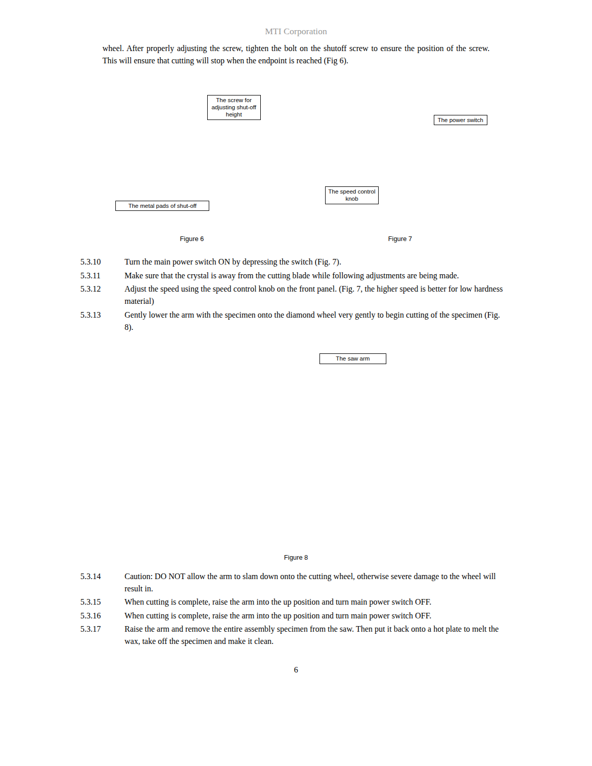MTI Corporation
wheel. After properly adjusting the screw, tighten the bolt on the shutoff screw to ensure the position of the screw. This will ensure that cutting will stop when the endpoint is reached (Fig 6).
The screw for adjusting shut-off height
The metal pads of shut-off
The power switch
The speed control knob
Figure 6 Figure 7
5.3.10 Turn the main power switch ON by depressing the switch (Fig. 7).
5.3.11 Make sure that the crystal is away from the cutting blade while following adjustments are being made.
5.3.12 Adjust the speed using the speed control knob on the front panel. (Fig. 7, the higher speed is better for low hardness material)
5.3.13 Gently lower the arm with the specimen onto the diamond wheel very gently to begin cutting of the specimen (Fig. 8).
The saw arm
Figure 8
5.3.14 Caution: DO NOT allow the arm to slam down onto the cutting wheel, otherwise severe damage to the wheel will result in.
5.3.15 When cutting is complete, raise the arm into the up position and turn main power switch OFF.
5.3.16 When cutting is complete, raise the arm into the up position and turn main power switch OFF.
5.3.17 Raise the arm and remove the entire assembly specimen from the saw. Then put it back onto a hot plate to melt the wax, take off the specimen and make it clean.
6